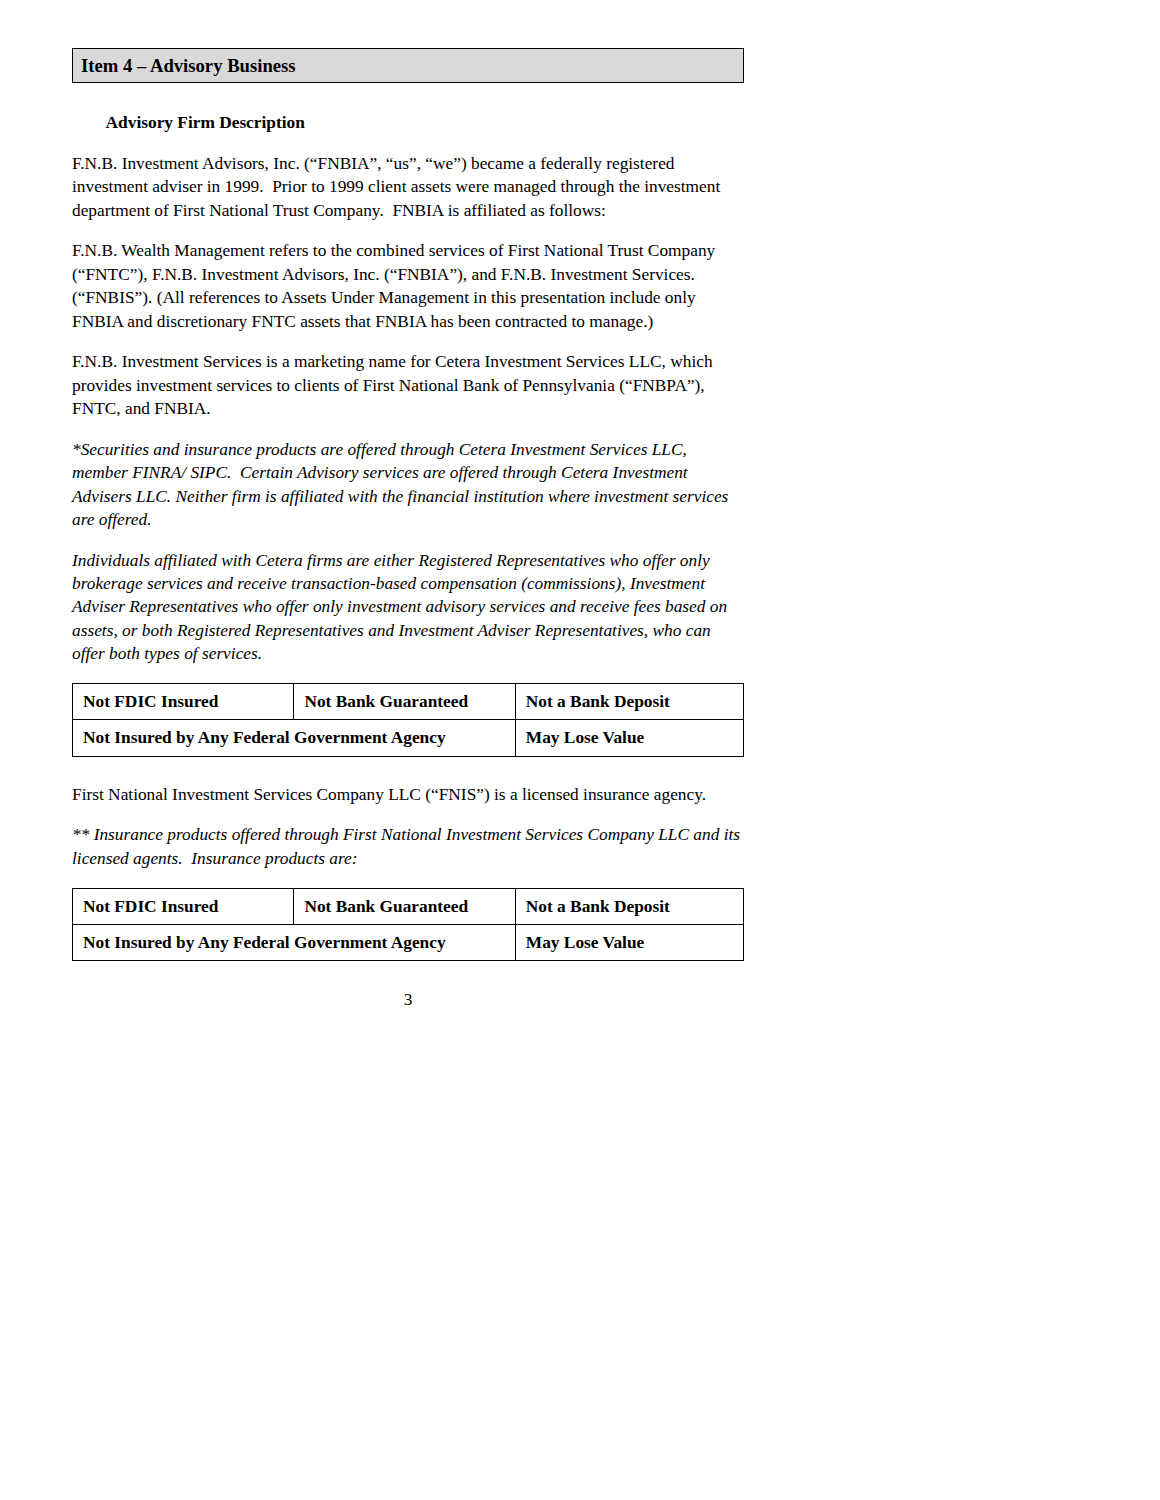Item 4 – Advisory Business
Advisory Firm Description
F.N.B. Investment Advisors, Inc. (“FNBIA”, “us”, “we”) became a federally registered investment adviser in 1999. Prior to 1999 client assets were managed through the investment department of First National Trust Company. FNBIA is affiliated as follows:
F.N.B. Wealth Management refers to the combined services of First National Trust Company (“FNTC”), F.N.B. Investment Advisors, Inc. (“FNBIA”), and F.N.B. Investment Services. (“FNBIS”). (All references to Assets Under Management in this presentation include only FNBIA and discretionary FNTC assets that FNBIA has been contracted to manage.)
F.N.B. Investment Services is a marketing name for Cetera Investment Services LLC, which provides investment services to clients of First National Bank of Pennsylvania (“FNBPA”), FNTC, and FNBIA.
*Securities and insurance products are offered through Cetera Investment Services LLC, member FINRA/ SIPC. Certain Advisory services are offered through Cetera Investment Advisers LLC. Neither firm is affiliated with the financial institution where investment services are offered.
Individuals affiliated with Cetera firms are either Registered Representatives who offer only brokerage services and receive transaction-based compensation (commissions), Investment Adviser Representatives who offer only investment advisory services and receive fees based on assets, or both Registered Representatives and Investment Adviser Representatives, who can offer both types of services.
| Not FDIC Insured | Not Bank Guaranteed | Not a Bank Deposit |
| Not Insured by Any Federal Government Agency | May Lose Value |
First National Investment Services Company LLC (“FNIS”) is a licensed insurance agency.
** Insurance products offered through First National Investment Services Company LLC and its licensed agents. Insurance products are:
| Not FDIC Insured | Not Bank Guaranteed | Not a Bank Deposit |
| Not Insured by Any Federal Government Agency | May Lose Value |
3